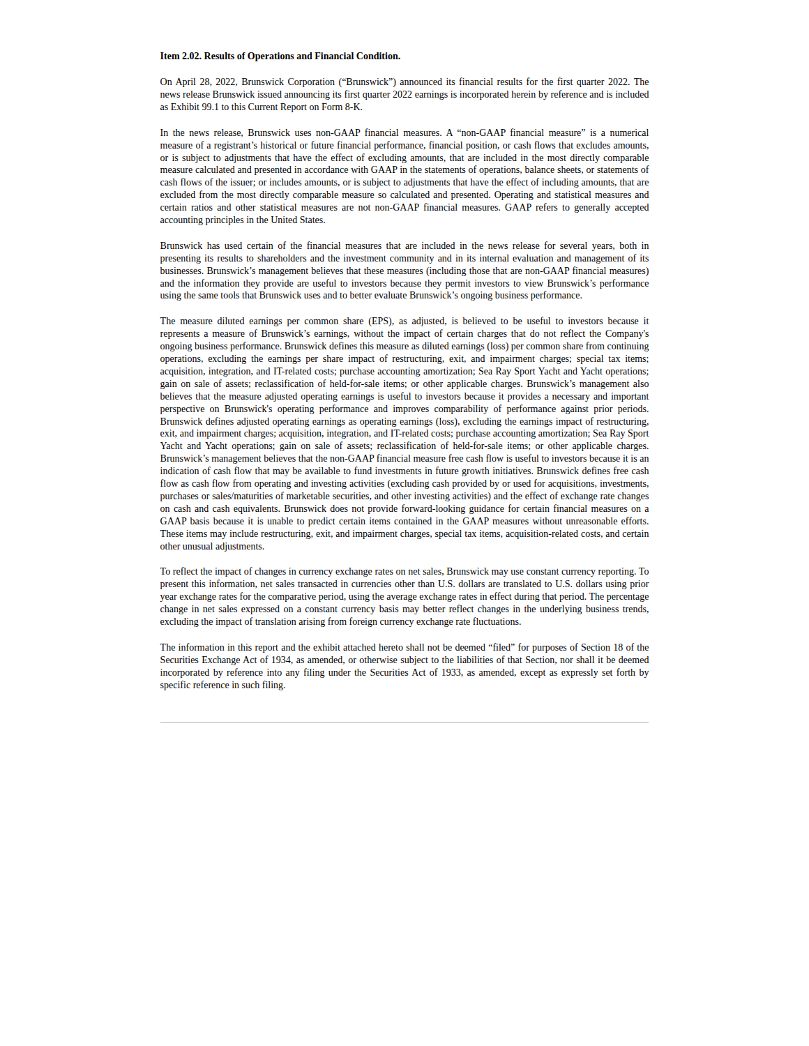Item 2.02. Results of Operations and Financial Condition.
On April 28, 2022, Brunswick Corporation (“Brunswick”) announced its financial results for the first quarter 2022. The news release Brunswick issued announcing its first quarter 2022 earnings is incorporated herein by reference and is included as Exhibit 99.1 to this Current Report on Form 8-K.
In the news release, Brunswick uses non-GAAP financial measures. A “non-GAAP financial measure” is a numerical measure of a registrant’s historical or future financial performance, financial position, or cash flows that excludes amounts, or is subject to adjustments that have the effect of excluding amounts, that are included in the most directly comparable measure calculated and presented in accordance with GAAP in the statements of operations, balance sheets, or statements of cash flows of the issuer; or includes amounts, or is subject to adjustments that have the effect of including amounts, that are excluded from the most directly comparable measure so calculated and presented. Operating and statistical measures and certain ratios and other statistical measures are not non-GAAP financial measures. GAAP refers to generally accepted accounting principles in the United States.
Brunswick has used certain of the financial measures that are included in the news release for several years, both in presenting its results to shareholders and the investment community and in its internal evaluation and management of its businesses. Brunswick’s management believes that these measures (including those that are non-GAAP financial measures) and the information they provide are useful to investors because they permit investors to view Brunswick’s performance using the same tools that Brunswick uses and to better evaluate Brunswick’s ongoing business performance.
The measure diluted earnings per common share (EPS), as adjusted, is believed to be useful to investors because it represents a measure of Brunswick’s earnings, without the impact of certain charges that do not reflect the Company's ongoing business performance. Brunswick defines this measure as diluted earnings (loss) per common share from continuing operations, excluding the earnings per share impact of restructuring, exit, and impairment charges; special tax items; acquisition, integration, and IT-related costs; purchase accounting amortization; Sea Ray Sport Yacht and Yacht operations; gain on sale of assets; reclassification of held-for-sale items; or other applicable charges. Brunswick’s management also believes that the measure adjusted operating earnings is useful to investors because it provides a necessary and important perspective on Brunswick's operating performance and improves comparability of performance against prior periods. Brunswick defines adjusted operating earnings as operating earnings (loss), excluding the earnings impact of restructuring, exit, and impairment charges; acquisition, integration, and IT-related costs; purchase accounting amortization; Sea Ray Sport Yacht and Yacht operations; gain on sale of assets; reclassification of held-for-sale items; or other applicable charges. Brunswick’s management believes that the non-GAAP financial measure free cash flow is useful to investors because it is an indication of cash flow that may be available to fund investments in future growth initiatives. Brunswick defines free cash flow as cash flow from operating and investing activities (excluding cash provided by or used for acquisitions, investments, purchases or sales/maturities of marketable securities, and other investing activities) and the effect of exchange rate changes on cash and cash equivalents. Brunswick does not provide forward-looking guidance for certain financial measures on a GAAP basis because it is unable to predict certain items contained in the GAAP measures without unreasonable efforts. These items may include restructuring, exit, and impairment charges, special tax items, acquisition-related costs, and certain other unusual adjustments.
To reflect the impact of changes in currency exchange rates on net sales, Brunswick may use constant currency reporting. To present this information, net sales transacted in currencies other than U.S. dollars are translated to U.S. dollars using prior year exchange rates for the comparative period, using the average exchange rates in effect during that period. The percentage change in net sales expressed on a constant currency basis may better reflect changes in the underlying business trends, excluding the impact of translation arising from foreign currency exchange rate fluctuations.
The information in this report and the exhibit attached hereto shall not be deemed “filed” for purposes of Section 18 of the Securities Exchange Act of 1934, as amended, or otherwise subject to the liabilities of that Section, nor shall it be deemed incorporated by reference into any filing under the Securities Act of 1933, as amended, except as expressly set forth by specific reference in such filing.